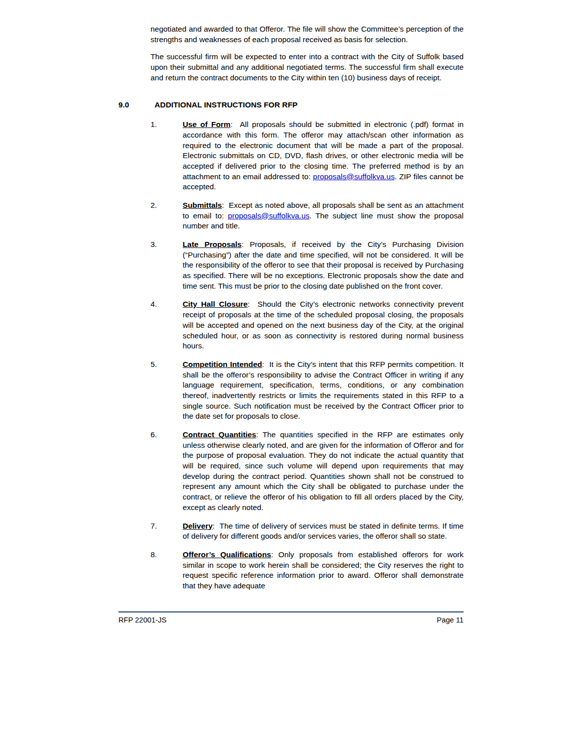negotiated and awarded to that Offeror. The file will show the Committee’s perception of the strengths and weaknesses of each proposal received as basis for selection.
The successful firm will be expected to enter into a contract with the City of Suffolk based upon their submittal and any additional negotiated terms. The successful firm shall execute and return the contract documents to the City within ten (10) business days of receipt.
9.0 ADDITIONAL INSTRUCTIONS FOR RFP
1. Use of Form: All proposals should be submitted in electronic (.pdf) format in accordance with this form. The offeror may attach/scan other information as required to the electronic document that will be made a part of the proposal. Electronic submittals on CD, DVD, flash drives, or other electronic media will be accepted if delivered prior to the closing time. The preferred method is by an attachment to an email addressed to: proposals@suffolkva.us. ZIP files cannot be accepted.
2. Submittals: Except as noted above, all proposals shall be sent as an attachment to email to: proposals@suffolkva.us. The subject line must show the proposal number and title.
3. Late Proposals: Proposals, if received by the City’s Purchasing Division (“Purchasing”) after the date and time specified, will not be considered. It will be the responsibility of the offeror to see that their proposal is received by Purchasing as specified. There will be no exceptions. Electronic proposals show the date and time sent. This must be prior to the closing date published on the front cover.
4. City Hall Closure: Should the City’s electronic networks connectivity prevent receipt of proposals at the time of the scheduled proposal closing, the proposals will be accepted and opened on the next business day of the City, at the original scheduled hour, or as soon as connectivity is restored during normal business hours.
5. Competition Intended: It is the City’s intent that this RFP permits competition. It shall be the offeror’s responsibility to advise the Contract Officer in writing if any language requirement, specification, terms, conditions, or any combination thereof, inadvertently restricts or limits the requirements stated in this RFP to a single source. Such notification must be received by the Contract Officer prior to the date set for proposals to close.
6. Contract Quantities: The quantities specified in the RFP are estimates only unless otherwise clearly noted, and are given for the information of Offeror and for the purpose of proposal evaluation. They do not indicate the actual quantity that will be required, since such volume will depend upon requirements that may develop during the contract period. Quantities shown shall not be construed to represent any amount which the City shall be obligated to purchase under the contract, or relieve the offeror of his obligation to fill all orders placed by the City, except as clearly noted.
7. Delivery: The time of delivery of services must be stated in definite terms. If time of delivery for different goods and/or services varies, the offeror shall so state.
8. Offeror’s Qualifications: Only proposals from established offerors for work similar in scope to work herein shall be considered; the City reserves the right to request specific reference information prior to award. Offeror shall demonstrate that they have adequate
RFP 22001-JS Page 11